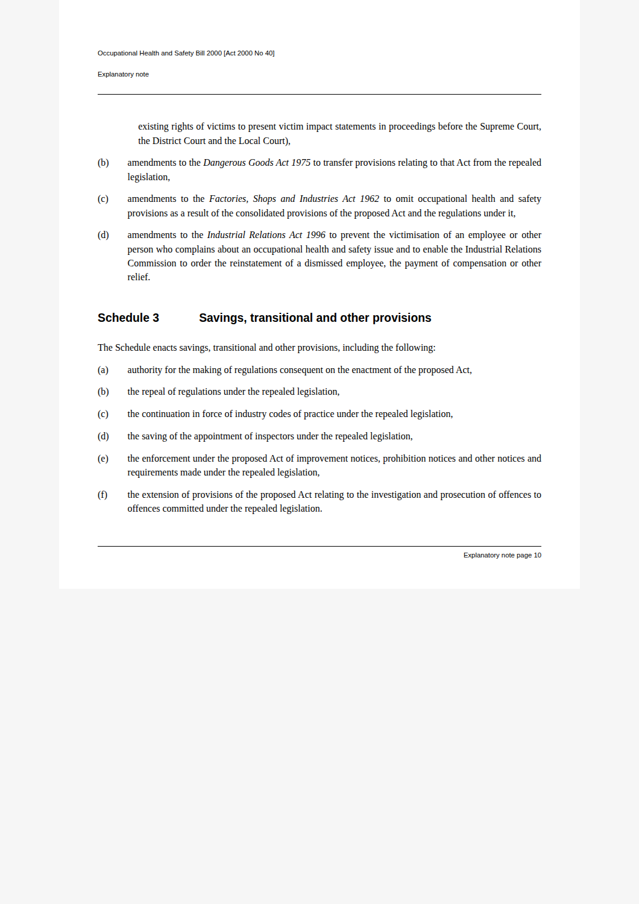Occupational Health and Safety Bill 2000 [Act 2000 No 40]
Explanatory note
existing rights of victims to present victim impact statements in proceedings before the Supreme Court, the District Court and the Local Court),
(b) amendments to the Dangerous Goods Act 1975 to transfer provisions relating to that Act from the repealed legislation,
(c) amendments to the Factories, Shops and Industries Act 1962 to omit occupational health and safety provisions as a result of the consolidated provisions of the proposed Act and the regulations under it,
(d) amendments to the Industrial Relations Act 1996 to prevent the victimisation of an employee or other person who complains about an occupational health and safety issue and to enable the Industrial Relations Commission to order the reinstatement of a dismissed employee, the payment of compensation or other relief.
Schedule 3 Savings, transitional and other provisions
The Schedule enacts savings, transitional and other provisions, including the following:
(a) authority for the making of regulations consequent on the enactment of the proposed Act,
(b) the repeal of regulations under the repealed legislation,
(c) the continuation in force of industry codes of practice under the repealed legislation,
(d) the saving of the appointment of inspectors under the repealed legislation,
(e) the enforcement under the proposed Act of improvement notices, prohibition notices and other notices and requirements made under the repealed legislation,
(f) the extension of provisions of the proposed Act relating to the investigation and prosecution of offences to offences committed under the repealed legislation.
Explanatory note page 10